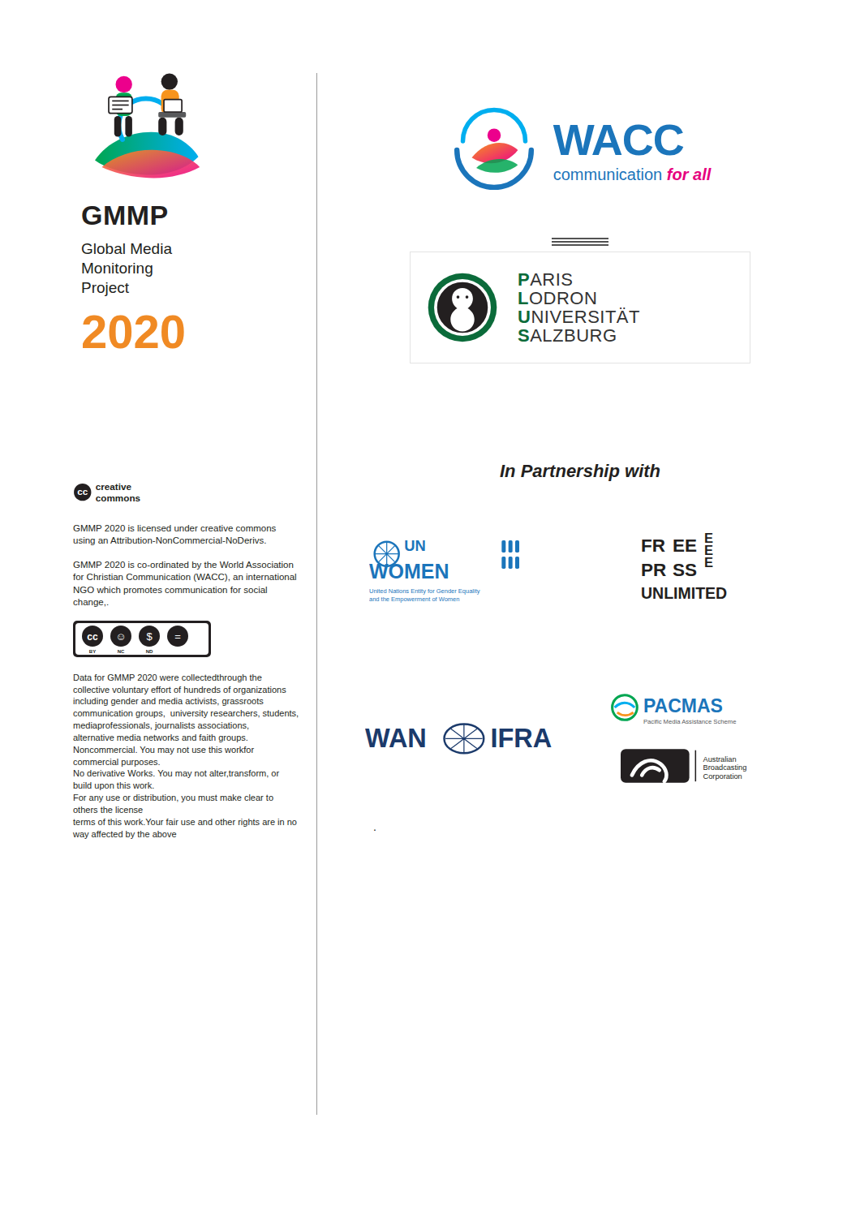GMMP
Global Media
Monitoring
Project
2020
cc creative commons
GMMP 2020 is licensed under creative commons using an Attribution-NonCommercial-NoDerivs.
GMMP 2020 is co-ordinated by the World Association for Christian Communication (WACC), an international NGO which promotes communication for social change,.
cc ☺ $ = BY NC ND
Data for GMMP 2020 were collectedthrough the collective voluntary effort of hundreds of organizations including gender and media activists, grassroots communication groups, university researchers, students, mediaprofessionals, journalists associations,
alternative media networks and faith groups.
Noncommercial. You may not use this workfor commercial purposes.
No derivative Works. You may not alter,transform, or build upon this work.
For any use or distribution, you must make clear to others the license
terms of this work.Your fair use and other rights are in no way affected by the above
WACC
communication for all
PARIS
LODRON
UNIVERSITÄT
SALZBURG
In Partnership with
UN WOMEN United Nations Entity for Gender Equality and the Empowerment of Women FR EE E E E PR SS UNLIMITED WAN IFRA
PACMAS Pacific Media Assistance Scheme Australian Broadcasting Corporation
.